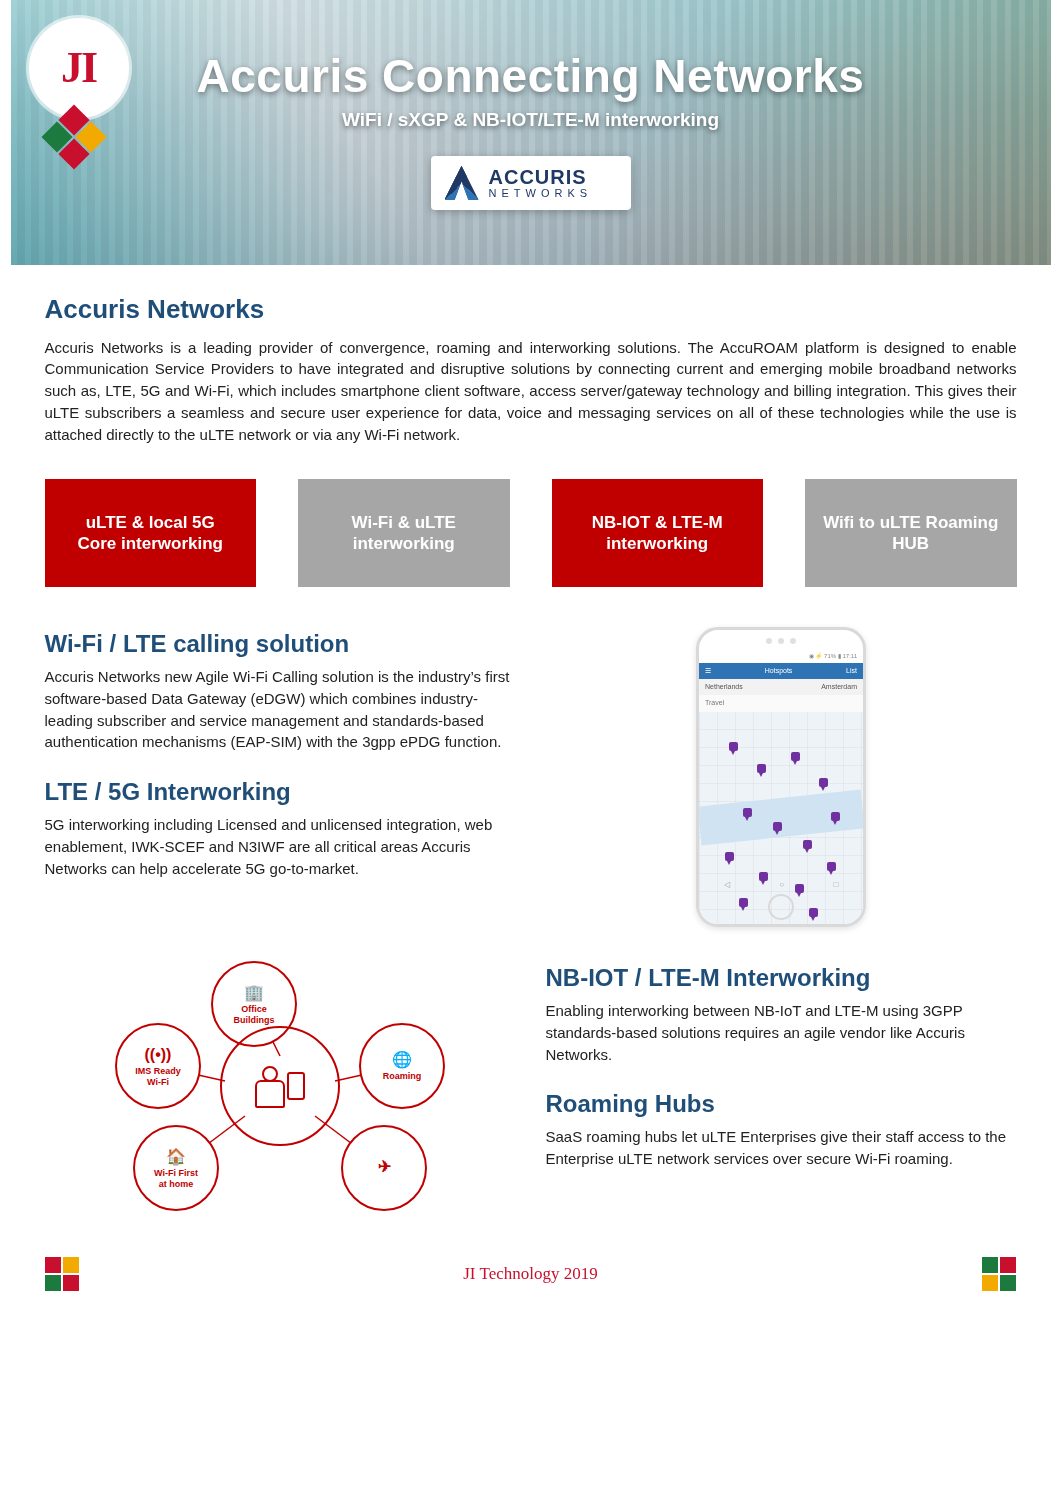JI
Accuris Connecting Networks
WiFi / sXGP & NB-IOT/LTE-M interworking
ACCURIS NETWORKS
Accuris Networks
Accuris Networks is a leading provider of convergence, roaming and interworking solutions. The AccuROAM platform is designed to enable Communication Service Providers to have integrated and disruptive solutions by connecting current and emerging mobile broadband networks such as, LTE, 5G and Wi-Fi, which includes smartphone client software, access server/gateway technology and billing integration. This gives their uLTE subscribers a seamless and secure user experience for data, voice and messaging services on all of these technologies while the use is attached directly to the uLTE network or via any Wi-Fi network.
uLTE & local 5G
Core interworking
Wi-Fi & uLTE
interworking
NB-IOT & LTE-M
interworking
Wifi to uLTE Roaming
HUB
Wi-Fi / LTE calling solution
Accuris Networks new Agile Wi-Fi Calling solution is the industry’s first software-based Data Gateway (eDGW) which combines industry-leading subscriber and service management and standards-based authentication mechanisms (EAP-SIM) with the 3gpp ePDG function.
LTE / 5G Interworking
5G interworking including Licensed and unlicensed integration, web enablement, IWK-SCEF and N3IWF are all critical areas Accuris Networks can help accelerate 5G go-to-market.
◉ ⚡ 71% ▮ 17:11
☰Hotspots List
Netherlands Amsterdam
Travel
◁○□
🏢Office
Buildings
((•)) IMS Ready
Wi-Fi
🌐Roaming
🏠Wi-Fi First
at home
✈
NB-IOT / LTE-M Interworking
Enabling interworking between NB-IoT and LTE-M using 3GPP standards-based solutions requires an agile vendor like Accuris Networks.
Roaming Hubs
SaaS roaming hubs let uLTE Enterprises give their staff access to the Enterprise uLTE network services over secure Wi-Fi roaming.
JI Technology 2019